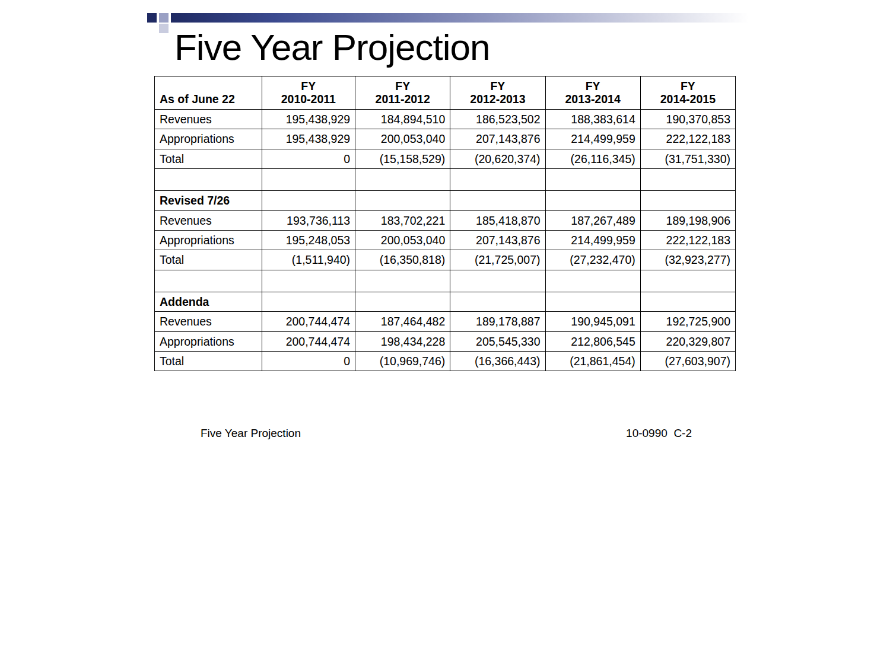Five Year Projection
| As of June 22 | FY 2010-2011 | FY 2011-2012 | FY 2012-2013 | FY 2013-2014 | FY 2014-2015 |
| --- | --- | --- | --- | --- | --- |
| Revenues | 195,438,929 | 184,894,510 | 186,523,502 | 188,383,614 | 190,370,853 |
| Appropriations | 195,438,929 | 200,053,040 | 207,143,876 | 214,499,959 | 222,122,183 |
| Total | 0 | (15,158,529) | (20,620,374) | (26,116,345) | (31,751,330) |
| Revised 7/26 | | | | | |
| Revenues | 193,736,113 | 183,702,221 | 185,418,870 | 187,267,489 | 189,198,906 |
| Appropriations | 195,248,053 | 200,053,040 | 207,143,876 | 214,499,959 | 222,122,183 |
| Total | (1,511,940) | (16,350,818) | (21,725,007) | (27,232,470) | (32,923,277) |
| Addenda | | | | | |
| Revenues | 200,744,474 | 187,464,482 | 189,178,887 | 190,945,091 | 192,725,900 |
| Appropriations | 200,744,474 | 198,434,228 | 205,545,330 | 212,806,545 | 220,329,807 |
| Total | 0 | (10,969,746) | (16,366,443) | (21,861,454) | (27,603,907) |
Five Year Projection
10-0990 C-2